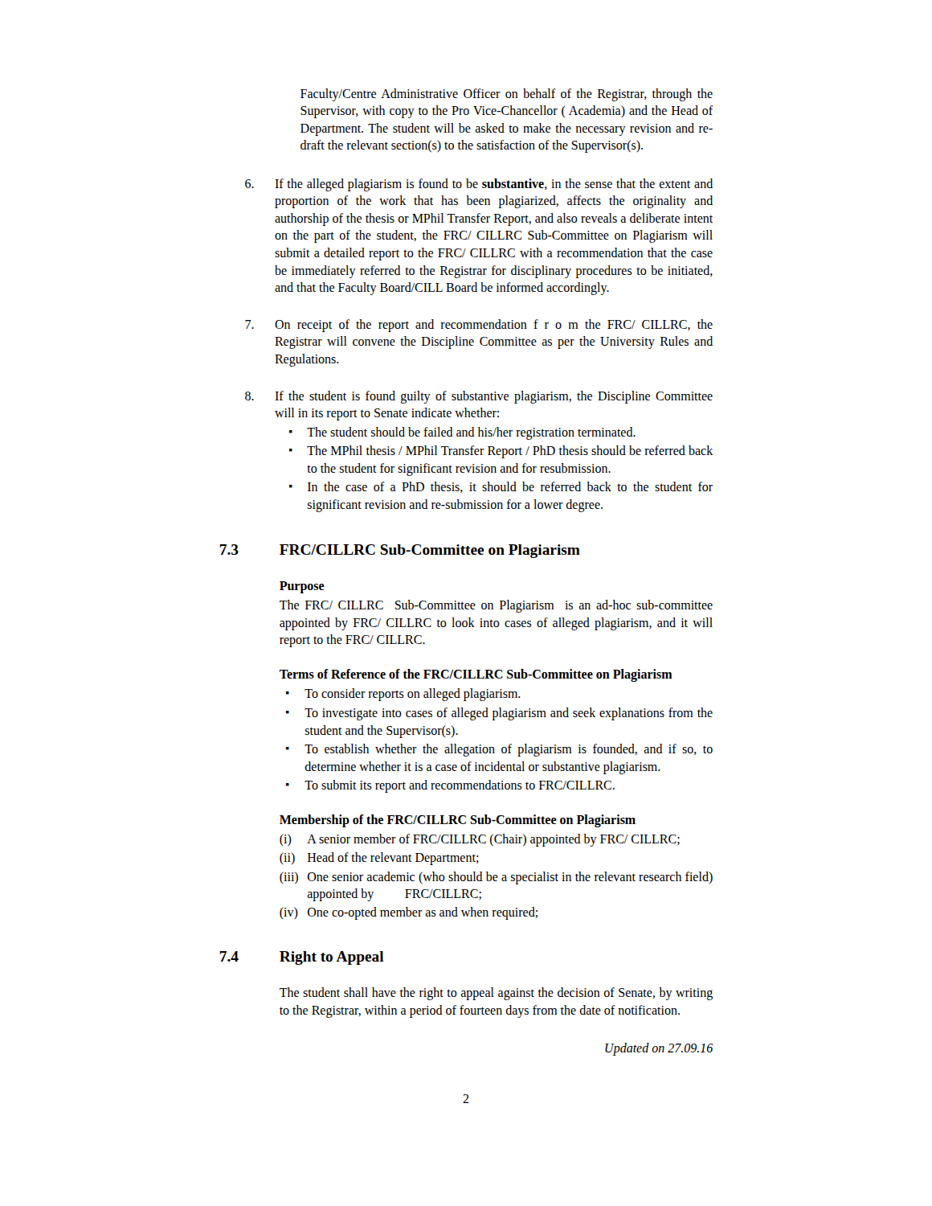Faculty/Centre Administrative Officer on behalf of the Registrar, through the Supervisor, with copy to the Pro Vice-Chancellor ( Academia) and the Head of Department. The student will be asked to make the necessary revision and re-draft the relevant section(s) to the satisfaction of the Supervisor(s).
6.
If the alleged plagiarism is found to be substantive, in the sense that the extent and proportion of the work that has been plagiarized, affects the originality and authorship of the thesis or MPhil Transfer Report, and also reveals a deliberate intent on the part of the student, the FRC/ CILLRC Sub-Committee on Plagiarism will submit a detailed report to the FRC/ CILLRC with a recommendation that the case be immediately referred to the Registrar for disciplinary procedures to be initiated, and that the Faculty Board/CILL Board be informed accordingly.
7.
On receipt of the report and recommendation f r o m the FRC/ CILLRC, the Registrar will convene the Discipline Committee as per the University Rules and Regulations.
8.
If the student is found guilty of substantive plagiarism, the Discipline Committee will in its report to Senate indicate whether:
The student should be failed and his/her registration terminated.
The MPhil thesis / MPhil Transfer Report / PhD thesis should be referred back to the student for significant revision and for resubmission.
In the case of a PhD thesis, it should be referred back to the student for significant revision and re-submission for a lower degree.
7.3 FRC/CILLRC Sub-Committee on Plagiarism
Purpose
The FRC/ CILLRC Sub-Committee on Plagiarism is an ad-hoc sub-committee appointed by FRC/ CILLRC to look into cases of alleged plagiarism, and it will report to the FRC/ CILLRC.
Terms of Reference of the FRC/CILLRC Sub-Committee on Plagiarism
To consider reports on alleged plagiarism.
To investigate into cases of alleged plagiarism and seek explanations from the student and the Supervisor(s).
To establish whether the allegation of plagiarism is founded, and if so, to determine whether it is a case of incidental or substantive plagiarism.
To submit its report and recommendations to FRC/CILLRC.
Membership of the FRC/CILLRC Sub-Committee on Plagiarism
(i) A senior member of FRC/CILLRC (Chair) appointed by FRC/ CILLRC;
(ii) Head of the relevant Department;
(iii) One senior academic (who should be a specialist in the relevant research field) appointed by FRC/CILLRC;
(iv) One co-opted member as and when required;
7.4 Right to Appeal
The student shall have the right to appeal against the decision of Senate, by writing to the Registrar, within a period of fourteen days from the date of notification.
Updated on 27.09.16
2